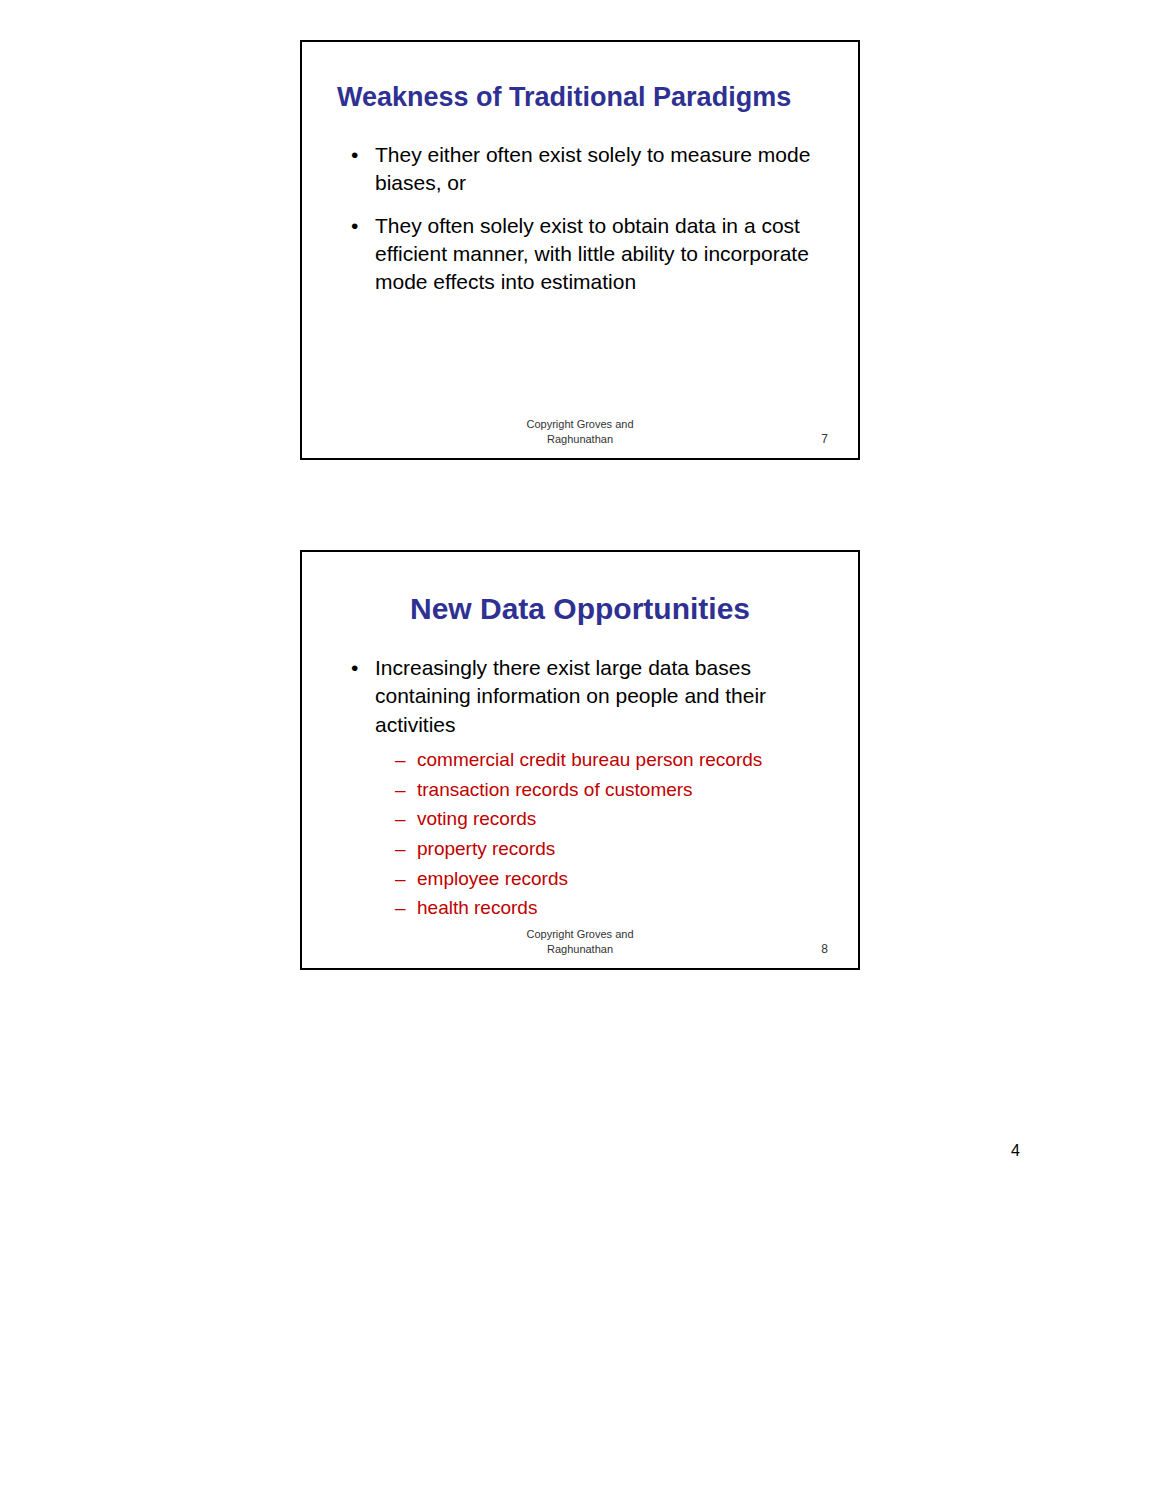Weakness of Traditional Paradigms
They either often exist solely to measure mode biases, or
They often solely exist to obtain data in a cost efficient manner, with little ability to incorporate mode effects into estimation
Copyright Groves and
Raghunathan
7
New Data Opportunities
Increasingly there exist large data bases containing information on people and their activities
commercial credit bureau person records
transaction records of customers
voting records
property records
employee records
health records
Copyright Groves and
Raghunathan
8
4